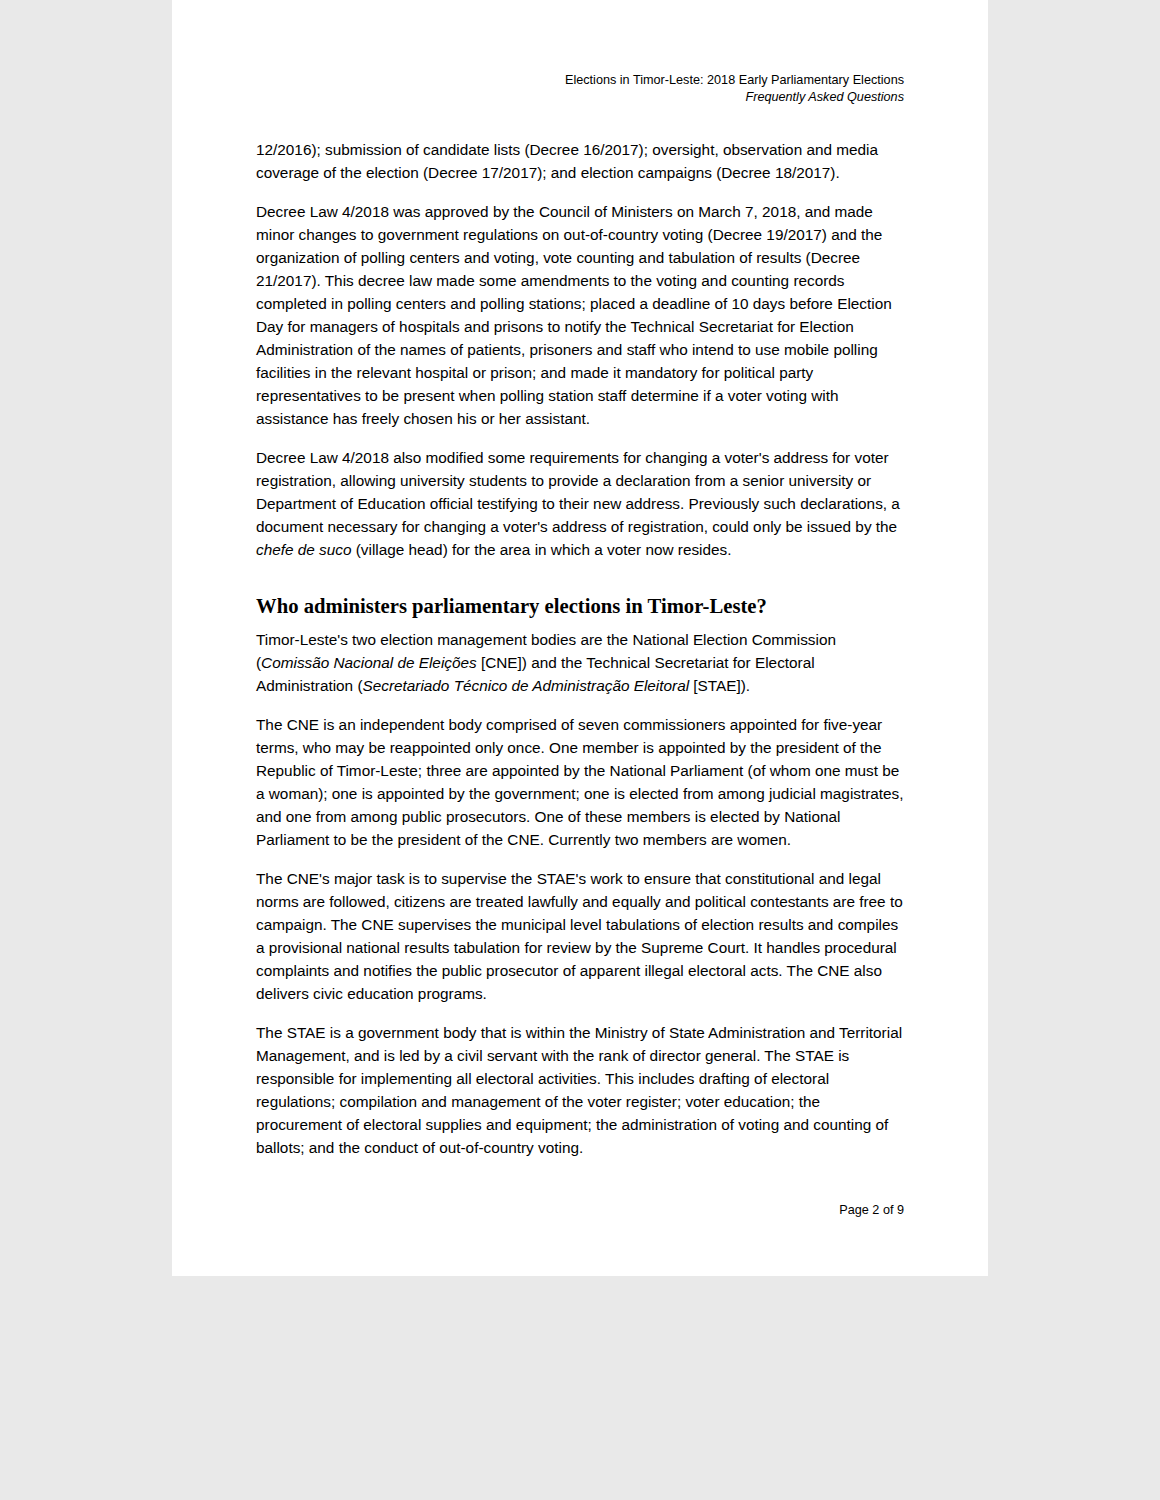Elections in Timor-Leste: 2018 Early Parliamentary Elections Frequently Asked Questions
12/2016); submission of candidate lists (Decree 16/2017); oversight, observation and media coverage of the election (Decree 17/2017); and election campaigns (Decree 18/2017).
Decree Law 4/2018 was approved by the Council of Ministers on March 7, 2018, and made minor changes to government regulations on out-of-country voting (Decree 19/2017) and the organization of polling centers and voting, vote counting and tabulation of results (Decree 21/2017). This decree law made some amendments to the voting and counting records completed in polling centers and polling stations; placed a deadline of 10 days before Election Day for managers of hospitals and prisons to notify the Technical Secretariat for Election Administration of the names of patients, prisoners and staff who intend to use mobile polling facilities in the relevant hospital or prison; and made it mandatory for political party representatives to be present when polling station staff determine if a voter voting with assistance has freely chosen his or her assistant.
Decree Law 4/2018 also modified some requirements for changing a voter's address for voter registration, allowing university students to provide a declaration from a senior university or Department of Education official testifying to their new address. Previously such declarations, a document necessary for changing a voter's address of registration, could only be issued by the chefe de suco (village head) for the area in which a voter now resides.
Who administers parliamentary elections in Timor-Leste?
Timor-Leste's two election management bodies are the National Election Commission (Comissão Nacional de Eleições [CNE]) and the Technical Secretariat for Electoral Administration (Secretariado Técnico de Administração Eleitoral [STAE]).
The CNE is an independent body comprised of seven commissioners appointed for five-year terms, who may be reappointed only once. One member is appointed by the president of the Republic of Timor-Leste; three are appointed by the National Parliament (of whom one must be a woman); one is appointed by the government; one is elected from among judicial magistrates, and one from among public prosecutors. One of these members is elected by National Parliament to be the president of the CNE. Currently two members are women.
The CNE's major task is to supervise the STAE's work to ensure that constitutional and legal norms are followed, citizens are treated lawfully and equally and political contestants are free to campaign. The CNE supervises the municipal level tabulations of election results and compiles a provisional national results tabulation for review by the Supreme Court. It handles procedural complaints and notifies the public prosecutor of apparent illegal electoral acts. The CNE also delivers civic education programs.
The STAE is a government body that is within the Ministry of State Administration and Territorial Management, and is led by a civil servant with the rank of director general. The STAE is responsible for implementing all electoral activities. This includes drafting of electoral regulations; compilation and management of the voter register; voter education; the procurement of electoral supplies and equipment; the administration of voting and counting of ballots; and the conduct of out-of-country voting.
Page 2 of 9